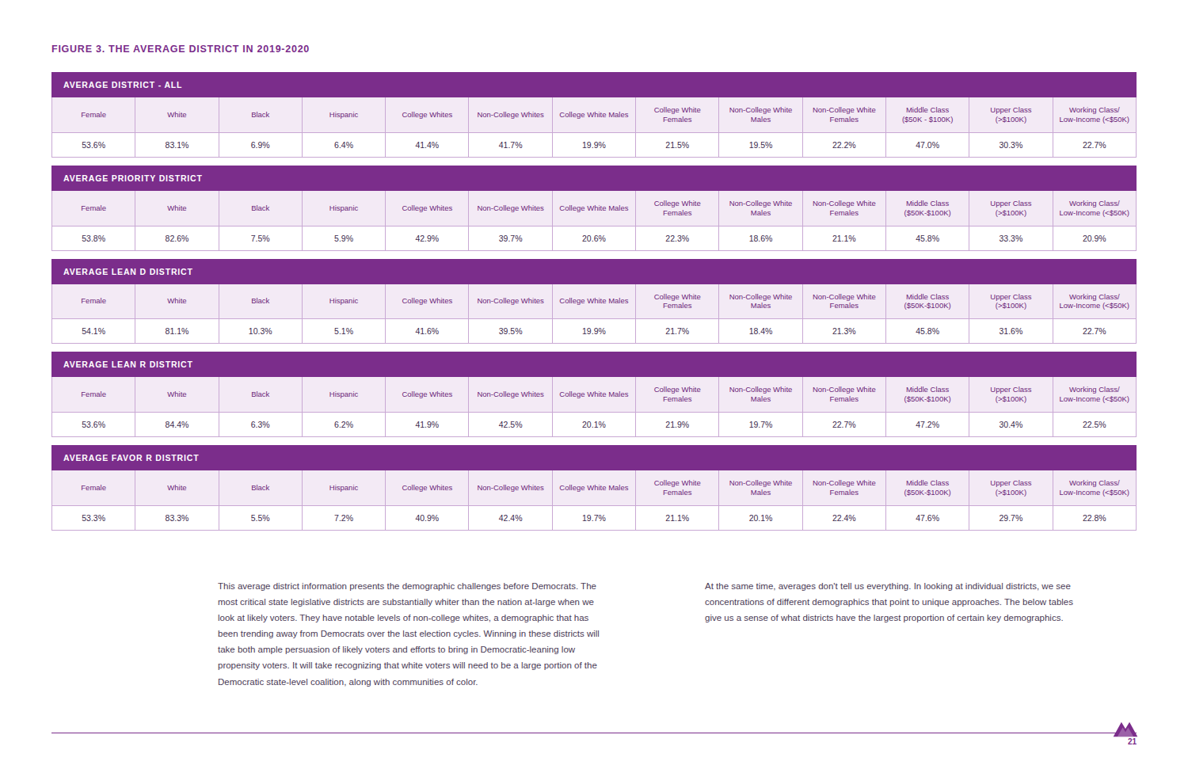Figure 3. The Average District in 2019-2020
| Average District - All |
| Female | White | Black | Hispanic | College Whites | Non-College Whites | College White Males | College White Females | Non-College White Males | Non-College White Females | Middle Class ($50K - $100K) | Upper Class (>$100K) | Working Class/ Low-Income (<$50K) |
| 53.6% | 83.1% | 6.9% | 6.4% | 41.4% | 41.7% | 19.9% | 21.5% | 19.5% | 22.2% | 47.0% | 30.3% | 22.7% |
| Average Priority District |
| Female | White | Black | Hispanic | College Whites | Non-College Whites | College White Males | College White Females | Non-College White Males | Non-College White Females | Middle Class ($50K-$100K) | Upper Class (>$100K) | Working Class/ Low-Income (<$50K) |
| 53.8% | 82.6% | 7.5% | 5.9% | 42.9% | 39.7% | 20.6% | 22.3% | 18.6% | 21.1% | 45.8% | 33.3% | 20.9% |
| Average Lean D District |
| Female | White | Black | Hispanic | College Whites | Non-College Whites | College White Males | College White Females | Non-College White Males | Non-College White Females | Middle Class ($50K-$100K) | Upper Class (>$100K) | Working Class/ Low-Income (<$50K) |
| 54.1% | 81.1% | 10.3% | 5.1% | 41.6% | 39.5% | 19.9% | 21.7% | 18.4% | 21.3% | 45.8% | 31.6% | 22.7% |
| Average Lean R District |
| Female | White | Black | Hispanic | College Whites | Non-College Whites | College White Males | College White Females | Non-College White Males | Non-College White Females | Middle Class ($50K-$100K) | Upper Class (>$100K) | Working Class/ Low-Income (<$50K) |
| 53.6% | 84.4% | 6.3% | 6.2% | 41.9% | 42.5% | 20.1% | 21.9% | 19.7% | 22.7% | 47.2% | 30.4% | 22.5% |
| Average Favor R District |
| Female | White | Black | Hispanic | College Whites | Non-College Whites | College White Males | College White Females | Non-College White Males | Non-College White Females | Middle Class ($50K-$100K) | Upper Class (>$100K) | Working Class/ Low-Income (<$50K) |
| 53.3% | 83.3% | 5.5% | 7.2% | 40.9% | 42.4% | 19.7% | 21.1% | 20.1% | 22.4% | 47.6% | 29.7% | 22.8% |
This average district information presents the demographic challenges before Democrats. The most critical state legislative districts are substantially whiter than the nation at-large when we look at likely voters. They have notable levels of non-college whites, a demographic that has been trending away from Democrats over the last election cycles. Winning in these districts will take both ample persuasion of likely voters and efforts to bring in Democratic-leaning low propensity voters. It will take recognizing that white voters will need to be a large portion of the Democratic state-level coalition, along with communities of color.
At the same time, averages don't tell us everything. In looking at individual districts, we see concentrations of different demographics that point to unique approaches. The below tables give us a sense of what districts have the largest proportion of certain key demographics.
21